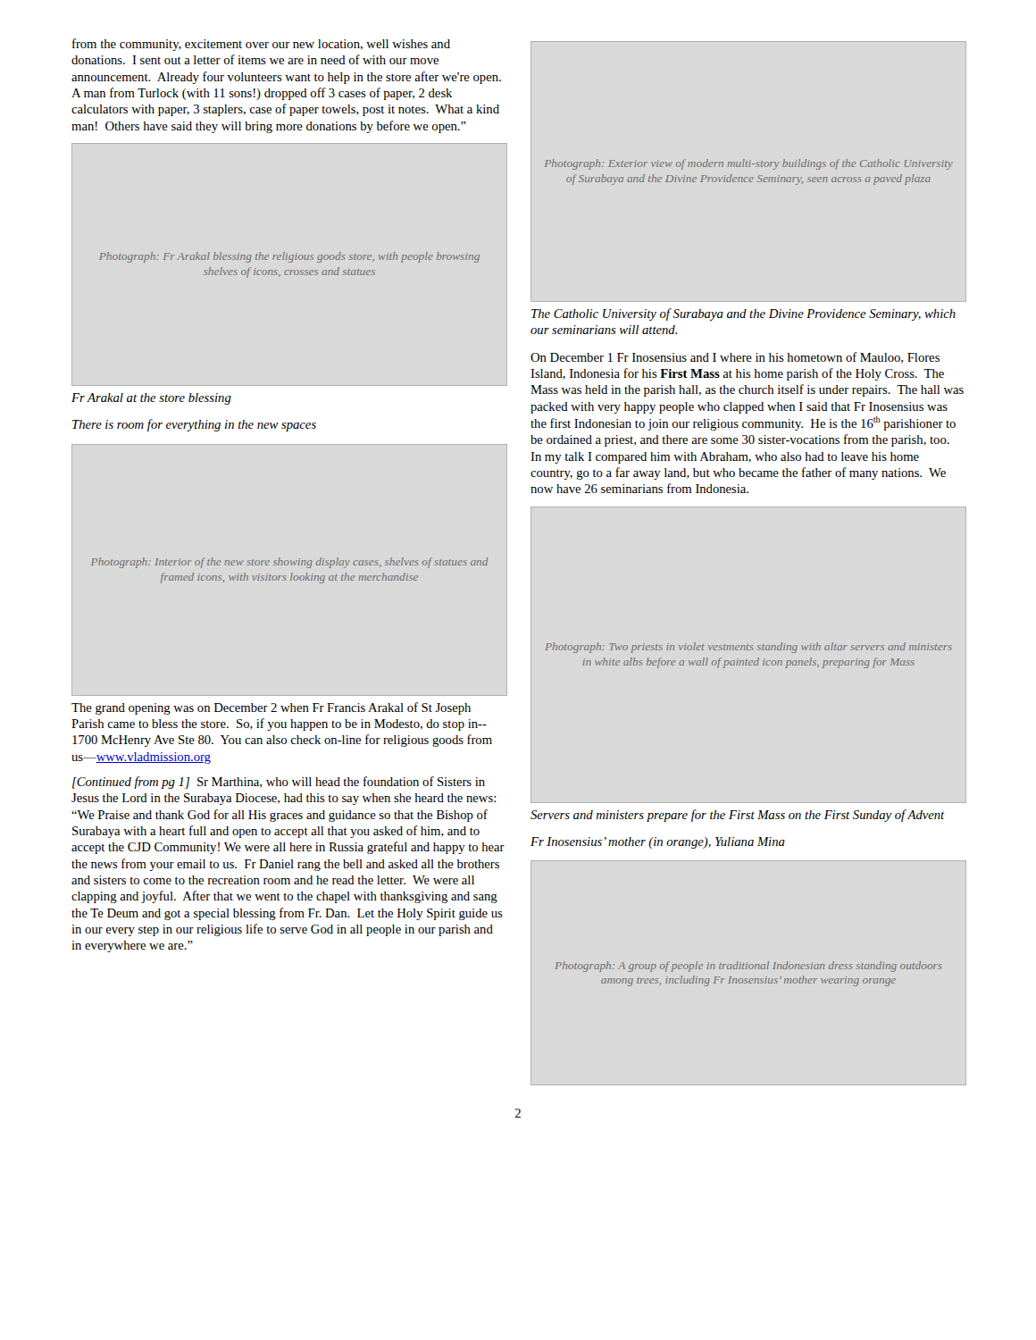from the community, excitement over our new location, well wishes and donations. I sent out a letter of items we are in need of with our move announcement. Already four volunteers want to help in the store after we're open. A man from Turlock (with 11 sons!) dropped off 3 cases of paper, 2 desk calculators with paper, 3 staplers, case of paper towels, post it notes. What a kind man! Others have said they will bring more donations by before we open.”
Photograph: Fr Arakal blessing the religious goods store, with people browsing shelves of icons, crosses and statues
Fr Arakal at the store blessing
There is room for everything in the new spaces
Photograph: Interior of the new store showing display cases, shelves of statues and framed icons, with visitors looking at the merchandise
The grand opening was on December 2 when Fr Francis Arakal of St Joseph Parish came to bless the store. So, if you happen to be in Modesto, do stop in-- 1700 McHenry Ave Ste 80. You can also check on-line for religious goods from us—www.vladmission.org
[Continued from pg 1] Sr Marthina, who will head the foundation of Sisters in Jesus the Lord in the Surabaya Diocese, had this to say when she heard the news: “We Praise and thank God for all His graces and guidance so that the Bishop of Surabaya with a heart full and open to accept all that you asked of him, and to accept the CJD Community! We were all here in Russia grateful and happy to hear the news from your email to us. Fr Daniel rang the bell and asked all the brothers and sisters to come to the recreation room and he read the letter. We were all clapping and joyful. After that we went to the chapel with thanksgiving and sang the Te Deum and got a special blessing from Fr. Dan. Let the Holy Spirit guide us in our every step in our religious life to serve God in all people in our parish and in everywhere we are.”
Photograph: Exterior view of modern multi-story buildings of the Catholic University of Surabaya and the Divine Providence Seminary, seen across a paved plaza
The Catholic University of Surabaya and the Divine Providence Seminary, which our seminarians will attend.
On December 1 Fr Inosensius and I where in his hometown of Mauloo, Flores Island, Indonesia for his First Mass at his home parish of the Holy Cross. The Mass was held in the parish hall, as the church itself is under repairs. The hall was packed with very happy people who clapped when I said that Fr Inosensius was the first Indonesian to join our religious community. He is the 16th parishioner to be ordained a priest, and there are some 30 sister-vocations from the parish, too. In my talk I compared him with Abraham, who also had to leave his home country, go to a far away land, but who became the father of many nations. We now have 26 seminarians from Indonesia.
Photograph: Two priests in violet vestments standing with altar servers and ministers in white albs before a wall of painted icon panels, preparing for Mass
Servers and ministers prepare for the First Mass on the First Sunday of Advent
Fr Inosensius’ mother (in orange), Yuliana Mina
Photograph: A group of people in traditional Indonesian dress standing outdoors among trees, including Fr Inosensius’ mother wearing orange
2